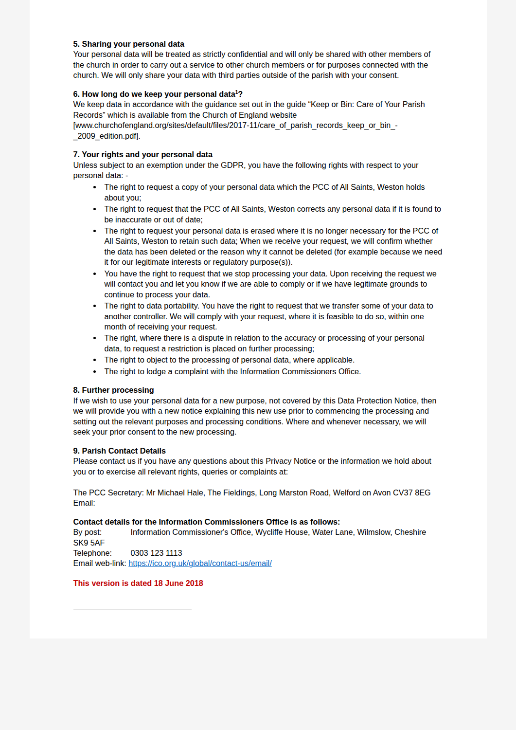5. Sharing your personal data
Your personal data will be treated as strictly confidential and will only be shared with other members of the church in order to carry out a service to other church members or for purposes connected with the church. We will only share your data with third parties outside of the parish with your consent.
6. How long do we keep your personal data1?
We keep data in accordance with the guidance set out in the guide “Keep or Bin: Care of Your Parish Records” which is available from the Church of England website [www.churchofengland.org/sites/default/files/2017-11/care_of_parish_records_keep_or_bin_-_2009_edition.pdf].
7. Your rights and your personal data
Unless subject to an exemption under the GDPR, you have the following rights with respect to your personal data: -
The right to request a copy of your personal data which the PCC of All Saints, Weston holds about you;
The right to request that the PCC of All Saints, Weston corrects any personal data if it is found to be inaccurate or out of date;
The right to request your personal data is erased where it is no longer necessary for the PCC of All Saints, Weston to retain such data; When we receive your request, we will confirm whether the data has been deleted or the reason why it cannot be deleted (for example because we need it for our legitimate interests or regulatory purpose(s)).
You have the right to request that we stop processing your data. Upon receiving the request we will contact you and let you know if we are able to comply or if we have legitimate grounds to continue to process your data.
The right to data portability. You have the right to request that we transfer some of your data to another controller. We will comply with your request, where it is feasible to do so, within one month of receiving your request.
The right, where there is a dispute in relation to the accuracy or processing of your personal data, to request a restriction is placed on further processing;
The right to object to the processing of personal data, where applicable.
The right to lodge a complaint with the Information Commissioners Office.
8. Further processing
If we wish to use your personal data for a new purpose, not covered by this Data Protection Notice, then we will provide you with a new notice explaining this new use prior to commencing the processing and setting out the relevant purposes and processing conditions. Where and whenever necessary, we will seek your prior consent to the new processing.
9. Parish Contact Details
Please contact us if you have any questions about this Privacy Notice or the information we hold about you or to exercise all relevant rights, queries or complaints at:
The PCC Secretary: Mr Michael Hale, The Fieldings, Long Marston Road, Welford on Avon CV37 8EG
Email:
Contact details for the Information Commissioners Office is as follows:
By post: Information Commissioner's Office, Wycliffe House, Water Lane, Wilmslow, Cheshire SK9 5AF
Telephone: 0303 123 1113
Email web-link: https://ico.org.uk/global/contact-us/email/
This version is dated 18 June 2018